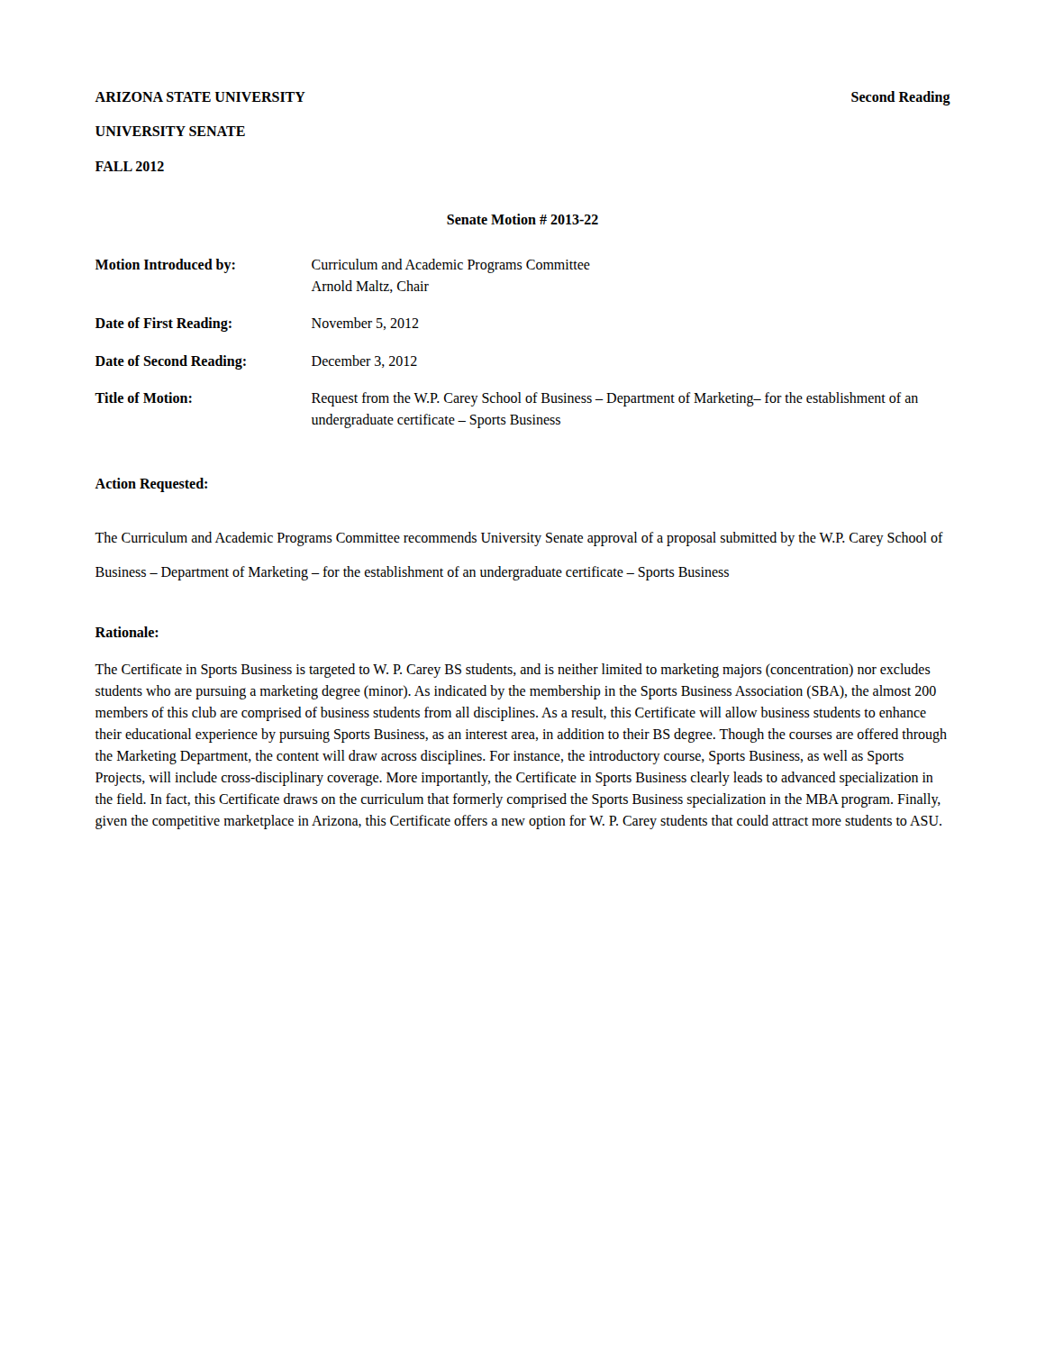ARIZONA STATE UNIVERSITY Second Reading
UNIVERSITY SENATE
FALL 2012
Senate Motion # 2013-22
| Motion Introduced by: | Curriculum and Academic Programs Committee Arnold Maltz, Chair |
| Date of First Reading: | November 5, 2012 |
| Date of Second Reading: | December 3, 2012 |
| Title of Motion: | Request from the W.P. Carey School of Business – Department of Marketing– for the establishment of an undergraduate certificate – Sports Business |
Action Requested:
The Curriculum and Academic Programs Committee recommends University Senate approval of a proposal submitted by the W.P. Carey School of Business – Department of Marketing – for the establishment of an undergraduate certificate – Sports Business
Rationale:
The Certificate in Sports Business is targeted to W. P. Carey BS students, and is neither limited to marketing majors (concentration) nor excludes students who are pursuing a marketing degree (minor). As indicated by the membership in the Sports Business Association (SBA), the almost 200 members of this club are comprised of business students from all disciplines. As a result, this Certificate will allow business students to enhance their educational experience by pursuing Sports Business, as an interest area, in addition to their BS degree. Though the courses are offered through the Marketing Department, the content will draw across disciplines. For instance, the introductory course, Sports Business, as well as Sports Projects, will include cross-disciplinary coverage. More importantly, the Certificate in Sports Business clearly leads to advanced specialization in the field. In fact, this Certificate draws on the curriculum that formerly comprised the Sports Business specialization in the MBA program. Finally, given the competitive marketplace in Arizona, this Certificate offers a new option for W. P. Carey students that could attract more students to ASU.